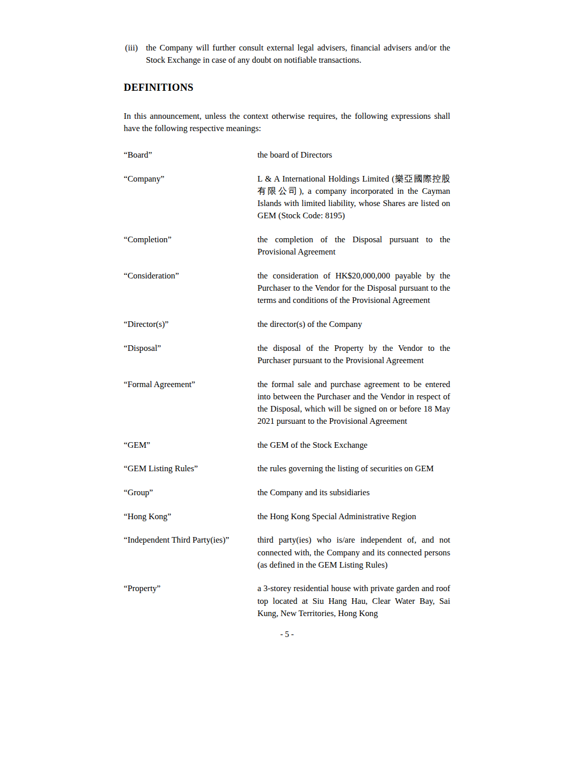(iii)
the Company will further consult external legal advisers, financial advisers and/or the Stock Exchange in case of any doubt on notifiable transactions.
DEFINITIONS
In this announcement, unless the context otherwise requires, the following expressions shall have the following respective meanings:
| “Board” | the board of Directors |
| “Company” | L & A International Holdings Limited ( 樂亞國際控股有限公司 ), a company incorporated in the Cayman Islands with limited liability, whose Shares are listed on GEM (Stock Code: 8195) |
| “Completion” | the completion of the Disposal pursuant to the Provisional Agreement |
| “Consideration” | the consideration of HK$20,000,000 payable by the Purchaser to the Vendor for the Disposal pursuant to the terms and conditions of the Provisional Agreement |
| “Director(s)” | the director(s) of the Company |
| “Disposal” | the disposal of the Property by the Vendor to the Purchaser pursuant to the Provisional Agreement |
| “Formal Agreement” | the formal sale and purchase agreement to be entered into between the Purchaser and the Vendor in respect of the Disposal, which will be signed on or before 18 May 2021 pursuant to the Provisional Agreement |
| “GEM” | the GEM of the Stock Exchange |
| “GEM Listing Rules” | the rules governing the listing of securities on GEM |
| “Group” | the Company and its subsidiaries |
| “Hong Kong” | the Hong Kong Special Administrative Region |
| “Independent Third Party(ies)” | third party(ies) who is/are independent of, and not connected with, the Company and its connected persons (as defined in the GEM Listing Rules) |
| “Property” | a 3-storey residential house with private garden and roof top located at Siu Hang Hau, Clear Water Bay, Sai Kung, New Territories, Hong Kong |
- 5 -